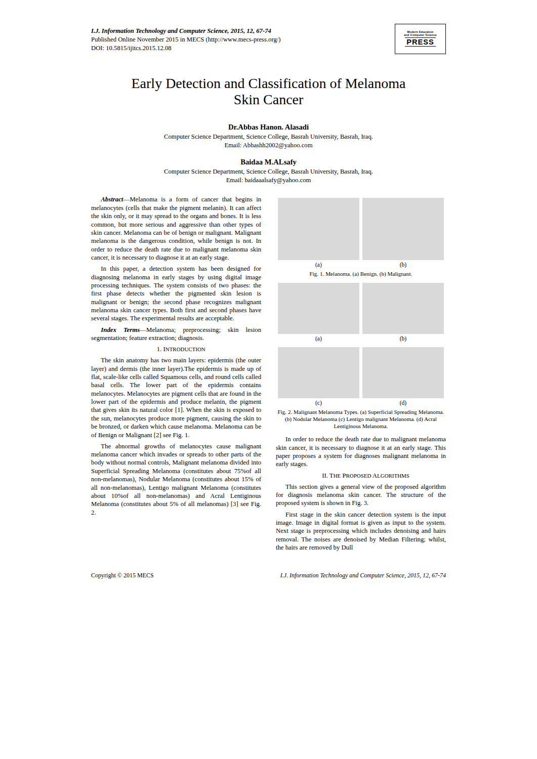I.J. Information Technology and Computer Science, 2015, 12, 67-74
Published Online November 2015 in MECS (http://www.mecs-press.org/)
DOI: 10.5815/ijitcs.2015.12.08
Modern Education
and Computer Science
PRESS
Early Detection and Classification of Melanoma
Skin Cancer
Dr.Abbas Hanon. Alasadi
Computer Science Department, Science College, Basrah University, Basrah, Iraq.
Email: Abbashh2002@yahoo.com
Baidaa M.ALsafy
Computer Science Department, Science College, Basrah University, Basrah, Iraq.
Email: baidaaalsafy@yahoo.com
Abstract—Melanoma is a form of cancer that begins in melanocytes (cells that make the pigment melanin). It can affect the skin only, or it may spread to the organs and bones. It is less common, but more serious and aggressive than other types of skin cancer. Melanoma can be of benign or malignant. Malignant melanoma is the dangerous condition, while benign is not. In order to reduce the death rate due to malignant melanoma skin cancer, it is necessary to diagnose it at an early stage.
In this paper, a detection system has been designed for diagnosing melanoma in early stages by using digital image processing techniques. The system consists of two phases: the first phase detects whether the pigmented skin lesion is malignant or benign; the second phase recognizes malignant melanoma skin cancer types. Both first and second phases have several stages. The experimental results are acceptable.
Index Terms—Melanoma; preprocessing; skin lesion segmentation; feature extraction; diagnosis.
1. INTRODUCTION
The skin anatomy has two main layers: epidermis (the outer layer) and dermis (the inner layer).The epidermis is made up of flat, scale-like cells called Squamous cells, and round cells called basal cells. The lower part of the epidermis contains melanocytes. Melanocytes are pigment cells that are found in the lower part of the epidermis and produce melanin, the pigment that gives skin its natural color [1]. When the skin is exposed to the sun, melanocytes produce more pigment, causing the skin to be bronzed, or darken which cause melanoma. Melanoma can be of Benign or Malignant [2] see Fig. 1.
The abnormal growths of melanocytes cause malignant melanoma cancer which invades or spreads to other parts of the body without normal controls, Malignant melanoma divided into Superficial Spreading Melanoma (constitutes about 75%of all non-melanomas), Nodular Melanoma (constitutes about 15% of all non-melanomas), Lentigo malignant Melanoma (constitutes about 10%of all non-melanomas) and Acral Lentiginous Melanoma (constitutes about 5% of all melanomas) [3] see Fig. 2.
(a)(b)
Fig. 1. Melanoma. (a) Benign. (b) Malignant.
(a)(b)
(c)(d)
Fig. 2. Malignant Melanoma Types. (a) Superficial Spreading Melanoma. (b) Nodular Melanoma (c) Lentigo malignant Melanoma. (d) Acral Lentiginous Melanoma.
In order to reduce the death rate due to malignant melanoma skin cancer, it is necessary to diagnose it at an early stage. This paper proposes a system for diagnoses malignant melanoma in early stages.
II. THE PROPOSED ALGORITHMS
This section gives a general view of the proposed algorithm for diagnosis melanoma skin cancer. The structure of the proposed system is shown in Fig. 3.
First stage in the skin cancer detection system is the input image. Image in digital format is given as input to the system. Next stage is preprocessing which includes denoising and hairs removal. The noises are denoised by Median Filtering; whilst, the hairs are removed by Dull
Copyright © 2015 MECS
I.J. Information Technology and Computer Science, 2015, 12, 67-74